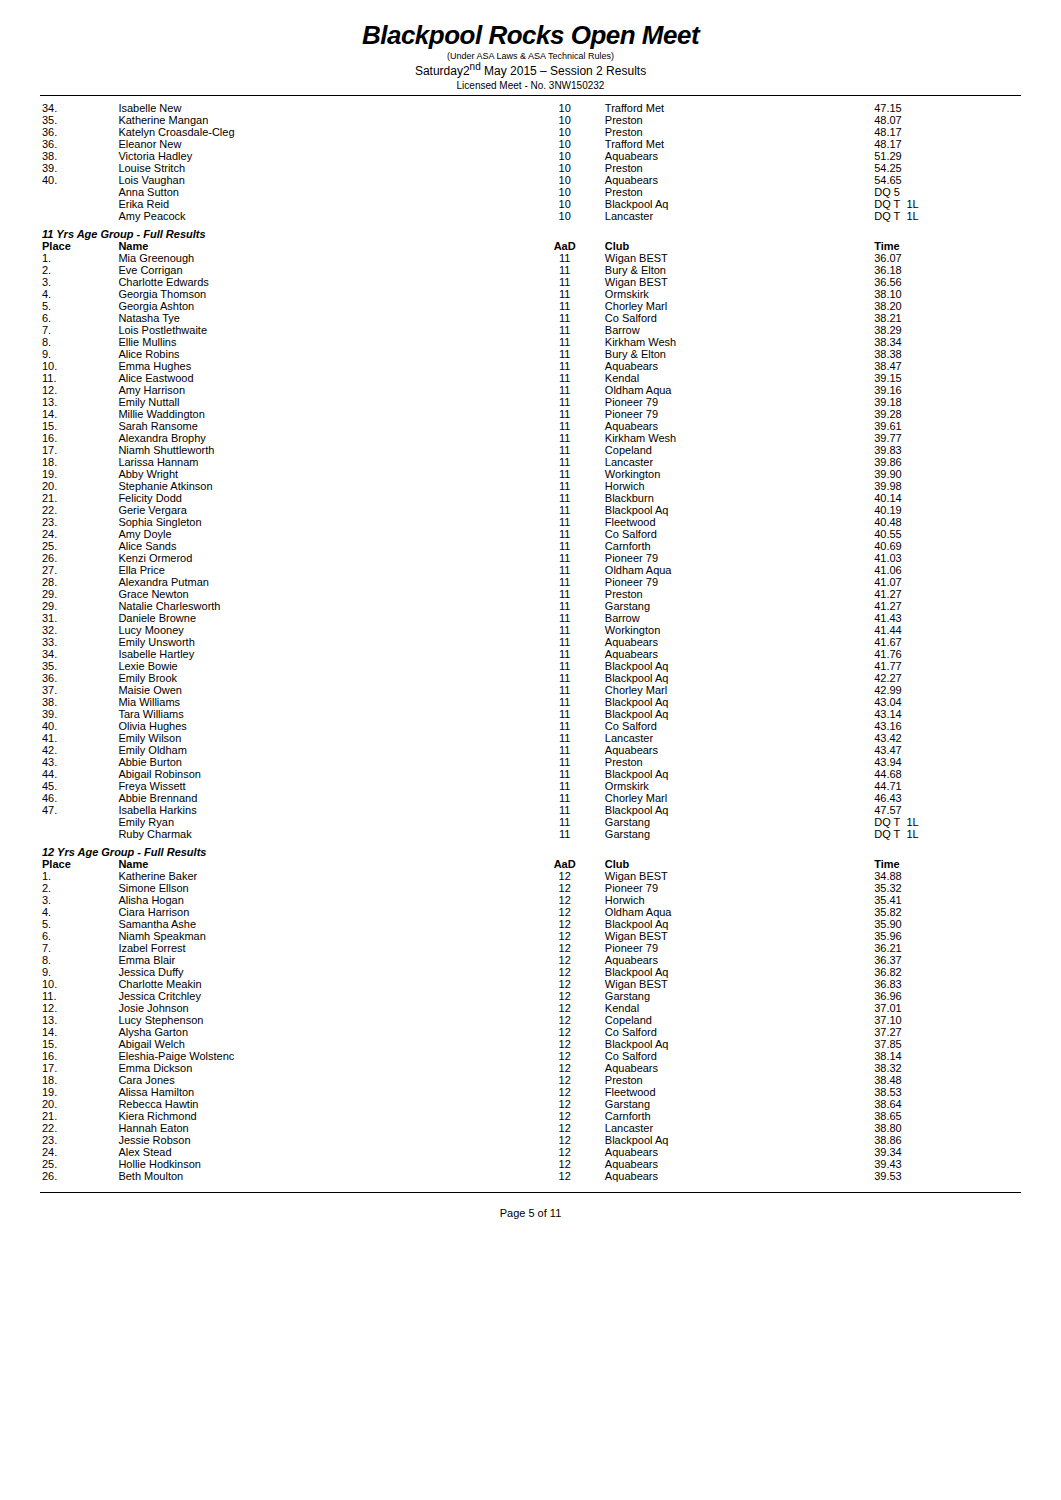Blackpool Rocks Open Meet
(Under ASA Laws & ASA Technical Rules)
Saturday2nd May 2015 – Session 2 Results
Licensed Meet - No. 3NW150232
| 34. | Isabelle New | 10 | Trafford Met | 47.15 |
| 35. | Katherine Mangan | 10 | Preston | 48.07 |
| 36. | Katelyn Croasdale-Cleg | 10 | Preston | 48.17 |
| 36. | Eleanor New | 10 | Trafford Met | 48.17 |
| 38. | Victoria Hadley | 10 | Aquabears | 51.29 |
| 39. | Louise Stritch | 10 | Preston | 54.25 |
| 40. | Lois Vaughan | 10 | Aquabears | 54.65 |
| | Anna Sutton | 10 | Preston | DQ 5 |
| | Erika Reid | 10 | Blackpool Aq | DQ T 1L |
| | Amy Peacock | 10 | Lancaster | DQ T 1L |
| 11 Yrs Age Group - Full Results |
| Place | Name | AaD | Club | Time |
| 1. | Mia Greenough | 11 | Wigan BEST | 36.07 |
| 2. | Eve Corrigan | 11 | Bury & Elton | 36.18 |
| 3. | Charlotte Edwards | 11 | Wigan BEST | 36.56 |
| 4. | Georgia Thomson | 11 | Ormskirk | 38.10 |
| 5. | Georgia Ashton | 11 | Chorley Marl | 38.20 |
| 6. | Natasha Tye | 11 | Co Salford | 38.21 |
| 7. | Lois Postlethwaite | 11 | Barrow | 38.29 |
| 8. | Ellie Mullins | 11 | Kirkham Wesh | 38.34 |
| 9. | Alice Robins | 11 | Bury & Elton | 38.38 |
| 10. | Emma Hughes | 11 | Aquabears | 38.47 |
| 11. | Alice Eastwood | 11 | Kendal | 39.15 |
| 12. | Amy Harrison | 11 | Oldham Aqua | 39.16 |
| 13. | Emily Nuttall | 11 | Pioneer 79 | 39.18 |
| 14. | Millie Waddington | 11 | Pioneer 79 | 39.28 |
| 15. | Sarah Ransome | 11 | Aquabears | 39.61 |
| 16. | Alexandra Brophy | 11 | Kirkham Wesh | 39.77 |
| 17. | Niamh Shuttleworth | 11 | Copeland | 39.83 |
| 18. | Larissa Hannam | 11 | Lancaster | 39.86 |
| 19. | Abby Wright | 11 | Workington | 39.90 |
| 20. | Stephanie Atkinson | 11 | Horwich | 39.98 |
| 21. | Felicity Dodd | 11 | Blackburn | 40.14 |
| 22. | Gerie Vergara | 11 | Blackpool Aq | 40.19 |
| 23. | Sophia Singleton | 11 | Fleetwood | 40.48 |
| 24. | Amy Doyle | 11 | Co Salford | 40.55 |
| 25. | Alice Sands | 11 | Carnforth | 40.69 |
| 26. | Kenzi Ormerod | 11 | Pioneer 79 | 41.03 |
| 27. | Ella Price | 11 | Oldham Aqua | 41.06 |
| 28. | Alexandra Putman | 11 | Pioneer 79 | 41.07 |
| 29. | Grace Newton | 11 | Preston | 41.27 |
| 29. | Natalie Charlesworth | 11 | Garstang | 41.27 |
| 31. | Daniele Browne | 11 | Barrow | 41.43 |
| 32. | Lucy Mooney | 11 | Workington | 41.44 |
| 33. | Emily Unsworth | 11 | Aquabears | 41.67 |
| 34. | Isabelle Hartley | 11 | Aquabears | 41.76 |
| 35. | Lexie Bowie | 11 | Blackpool Aq | 41.77 |
| 36. | Emily Brook | 11 | Blackpool Aq | 42.27 |
| 37. | Maisie Owen | 11 | Chorley Marl | 42.99 |
| 38. | Mia Williams | 11 | Blackpool Aq | 43.04 |
| 39. | Tara Williams | 11 | Blackpool Aq | 43.14 |
| 40. | Olivia Hughes | 11 | Co Salford | 43.16 |
| 41. | Emily Wilson | 11 | Lancaster | 43.42 |
| 42. | Emily Oldham | 11 | Aquabears | 43.47 |
| 43. | Abbie Burton | 11 | Preston | 43.94 |
| 44. | Abigail Robinson | 11 | Blackpool Aq | 44.68 |
| 45. | Freya Wissett | 11 | Ormskirk | 44.71 |
| 46. | Abbie Brennand | 11 | Chorley Marl | 46.43 |
| 47. | Isabella Harkins | 11 | Blackpool Aq | 47.57 |
| | Emily Ryan | 11 | Garstang | DQ T 1L |
| | Ruby Charmak | 11 | Garstang | DQ T 1L |
| 12 Yrs Age Group - Full Results |
| Place | Name | AaD | Club | Time |
| 1. | Katherine Baker | 12 | Wigan BEST | 34.88 |
| 2. | Simone Ellson | 12 | Pioneer 79 | 35.32 |
| 3. | Alisha Hogan | 12 | Horwich | 35.41 |
| 4. | Ciara Harrison | 12 | Oldham Aqua | 35.82 |
| 5. | Samantha Ashe | 12 | Blackpool Aq | 35.90 |
| 6. | Niamh Speakman | 12 | Wigan BEST | 35.96 |
| 7. | Izabel Forrest | 12 | Pioneer 79 | 36.21 |
| 8. | Emma Blair | 12 | Aquabears | 36.37 |
| 9. | Jessica Duffy | 12 | Blackpool Aq | 36.82 |
| 10. | Charlotte Meakin | 12 | Wigan BEST | 36.83 |
| 11. | Jessica Critchley | 12 | Garstang | 36.96 |
| 12. | Josie Johnson | 12 | Kendal | 37.01 |
| 13. | Lucy Stephenson | 12 | Copeland | 37.10 |
| 14. | Alysha Garton | 12 | Co Salford | 37.27 |
| 15. | Abigail Welch | 12 | Blackpool Aq | 37.85 |
| 16. | Eleshia-Paige Wolstenc | 12 | Co Salford | 38.14 |
| 17. | Emma Dickson | 12 | Aquabears | 38.32 |
| 18. | Cara Jones | 12 | Preston | 38.48 |
| 19. | Alissa Hamilton | 12 | Fleetwood | 38.53 |
| 20. | Rebecca Hawtin | 12 | Garstang | 38.64 |
| 21. | Kiera Richmond | 12 | Carnforth | 38.65 |
| 22. | Hannah Eaton | 12 | Lancaster | 38.80 |
| 23. | Jessie Robson | 12 | Blackpool Aq | 38.86 |
| 24. | Alex Stead | 12 | Aquabears | 39.34 |
| 25. | Hollie Hodkinson | 12 | Aquabears | 39.43 |
| 26. | Beth Moulton | 12 | Aquabears | 39.53 |
Page 5 of 11